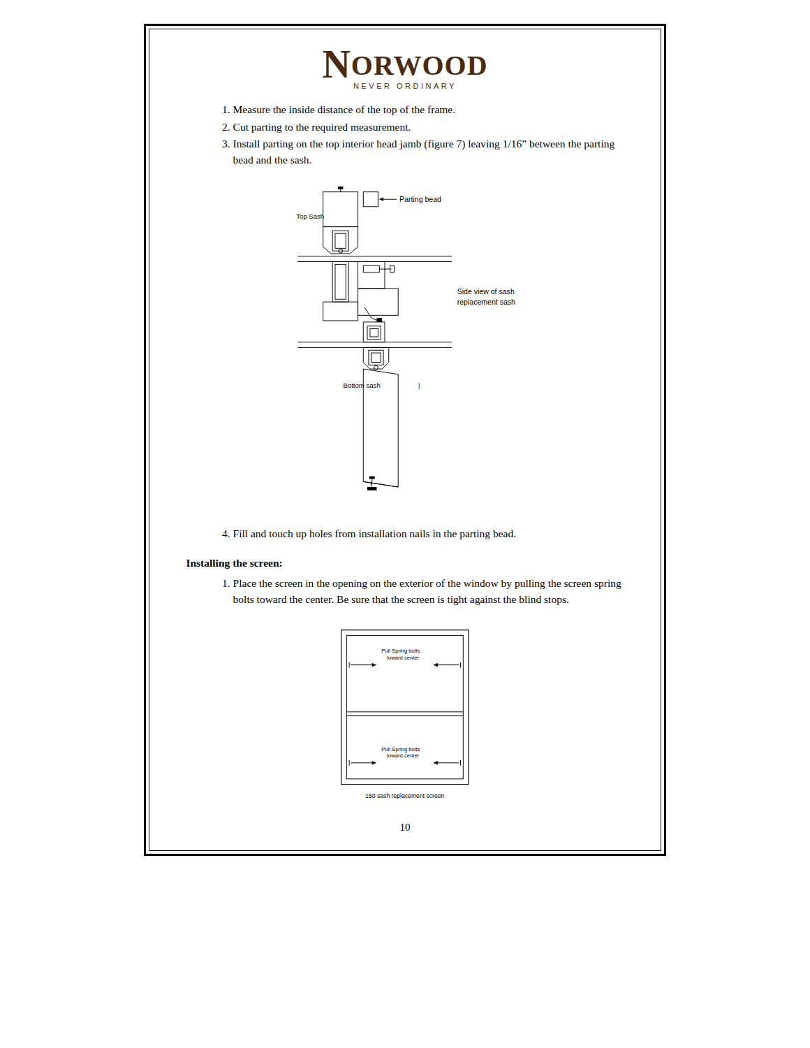NORWOOD
NEVER ORDINARY
Measure the inside distance of the top of the frame.
Cut parting to the required measurement.
Install parting on the top interior head jamb (figure 7) leaving 1/16” between the parting bead and the sash.
Parting bead Top Sash Side view of sash replacement sash Bottom sash |
Fill and touch up holes from installation nails in the parting bead.
Installing the screen:
Place the screen in the opening on the exterior of the window by pulling the screen spring bolts toward the center. Be sure that the screen is tight against the blind stops.
Pull Spring bolts toward center Pull Spring bolts toward center 150 sash replacement screen
10